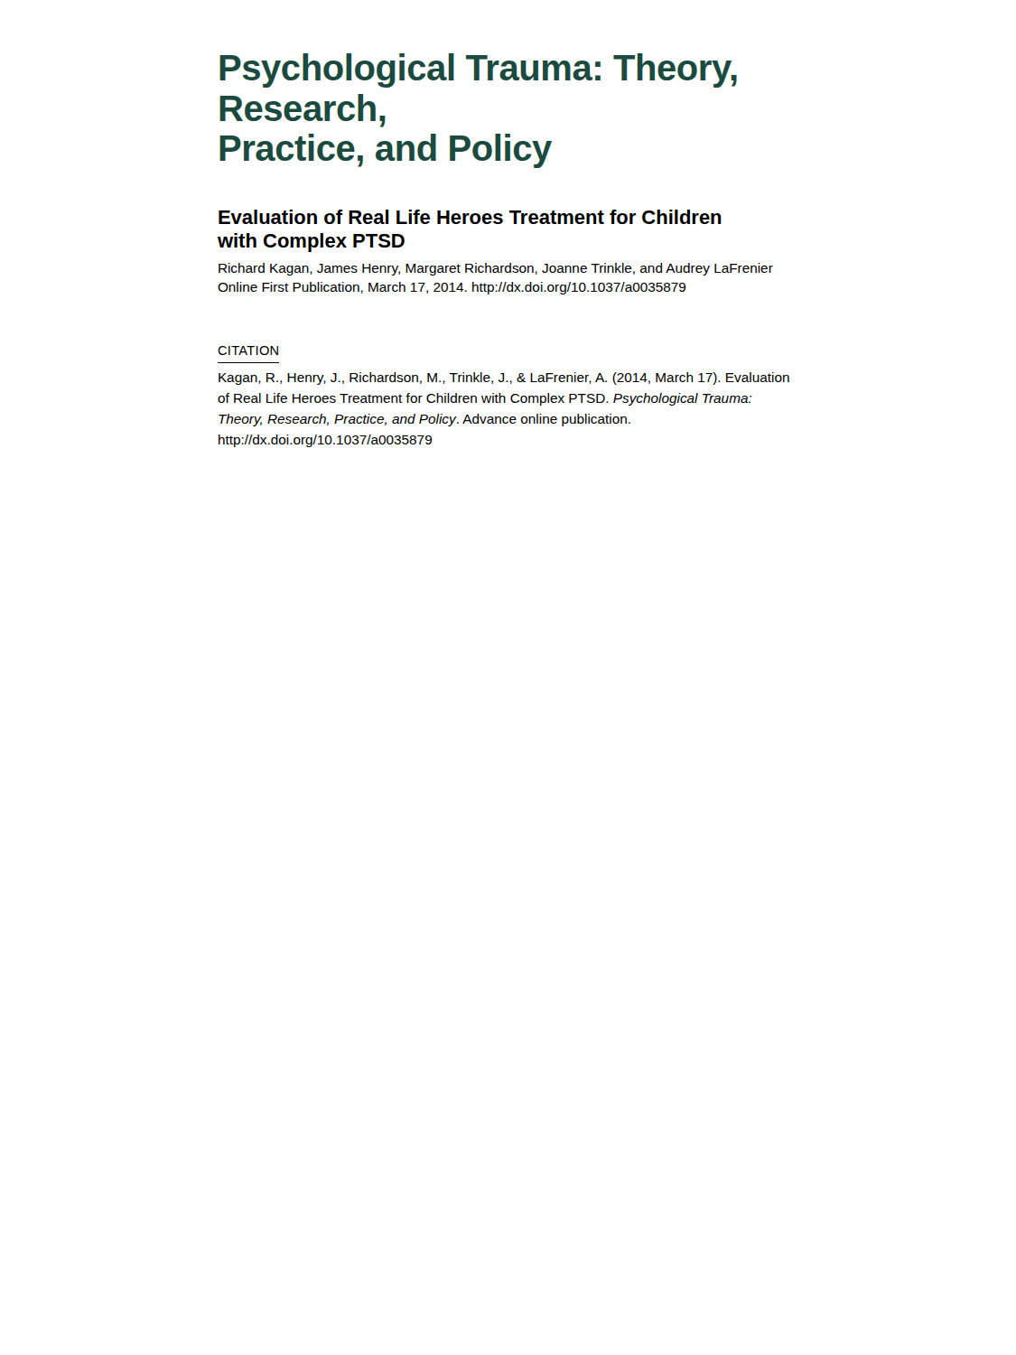Psychological Trauma: Theory, Research,
Practice, and Policy
Evaluation of Real Life Heroes Treatment for Children
with Complex PTSD
Richard Kagan, James Henry, Margaret Richardson, Joanne Trinkle, and Audrey LaFrenier
Online First Publication, March 17, 2014. http://dx.doi.org/10.1037/a0035879
CITATION
Kagan, R., Henry, J., Richardson, M., Trinkle, J., & LaFrenier, A. (2014, March 17). Evaluation of Real Life Heroes Treatment for Children with Complex PTSD. Psychological Trauma: Theory, Research, Practice, and Policy. Advance online publication. http://dx.doi.org/10.1037/a0035879